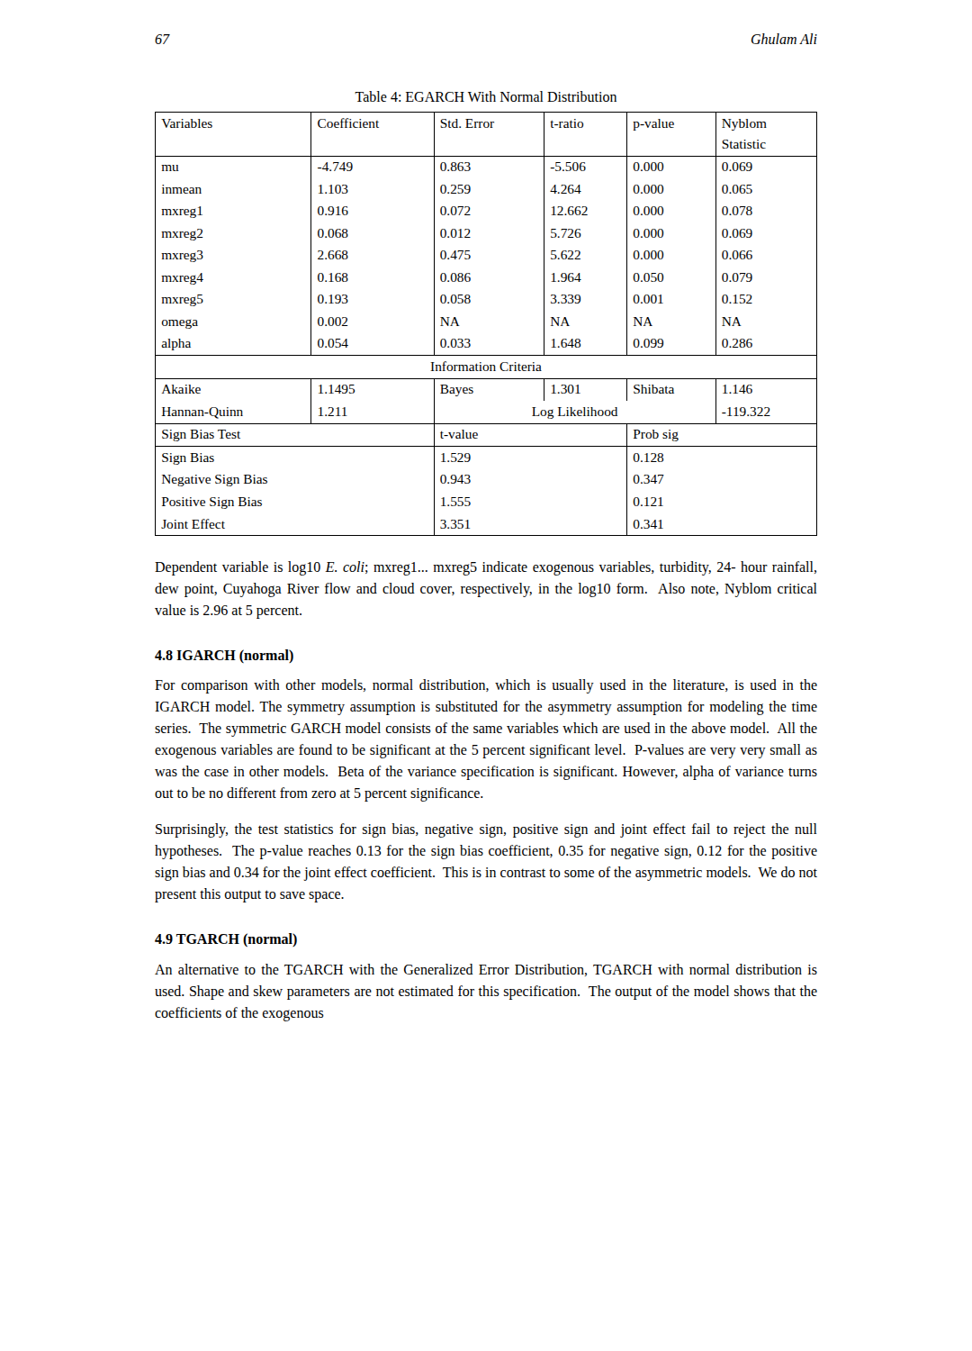67 Ghulam Ali
Table 4: EGARCH With Normal Distribution
| Variables | Coefficient | Std. Error | t-ratio | p-value | Nyblom Statistic |
| --- | --- | --- | --- | --- | --- |
| mu | -4.749 | 0.863 | -5.506 | 0.000 | 0.069 |
| inmean | 1.103 | 0.259 | 4.264 | 0.000 | 0.065 |
| mxreg1 | 0.916 | 0.072 | 12.662 | 0.000 | 0.078 |
| mxreg2 | 0.068 | 0.012 | 5.726 | 0.000 | 0.069 |
| mxreg3 | 2.668 | 0.475 | 5.622 | 0.000 | 0.066 |
| mxreg4 | 0.168 | 0.086 | 1.964 | 0.050 | 0.079 |
| mxreg5 | 0.193 | 0.058 | 3.339 | 0.001 | 0.152 |
| omega | 0.002 | NA | NA | NA | NA |
| alpha | 0.054 | 0.033 | 1.648 | 0.099 | 0.286 |
| Information Criteria |
| Akaike | 1.1495 | Bayes | 1.301 | Shibata | 1.146 |
| Hannan-Quinn | 1.211 | Log Likelihood | -119.322 |
| Sign Bias Test | t-value | Prob sig |
| Sign Bias | 1.529 | 0.128 |
| Negative Sign Bias | 0.943 | 0.347 |
| Positive Sign Bias | 1.555 | 0.121 |
| Joint Effect | 3.351 | 0.341 |
Dependent variable is log10 E. coli; mxreg1... mxreg5 indicate exogenous variables, turbidity, 24- hour rainfall, dew point, Cuyahoga River flow and cloud cover, respectively, in the log10 form. Also note, Nyblom critical value is 2.96 at 5 percent.
4.8 IGARCH (normal)
For comparison with other models, normal distribution, which is usually used in the literature, is used in the IGARCH model. The symmetry assumption is substituted for the asymmetry assumption for modeling the time series. The symmetric GARCH model consists of the same variables which are used in the above model. All the exogenous variables are found to be significant at the 5 percent significant level. P-values are very very small as was the case in other models. Beta of the variance specification is significant. However, alpha of variance turns out to be no different from zero at 5 percent significance.
Surprisingly, the test statistics for sign bias, negative sign, positive sign and joint effect fail to reject the null hypotheses. The p-value reaches 0.13 for the sign bias coefficient, 0.35 for negative sign, 0.12 for the positive sign bias and 0.34 for the joint effect coefficient. This is in contrast to some of the asymmetric models. We do not present this output to save space.
4.9 TGARCH (normal)
An alternative to the TGARCH with the Generalized Error Distribution, TGARCH with normal distribution is used. Shape and skew parameters are not estimated for this specification. The output of the model shows that the coefficients of the exogenous